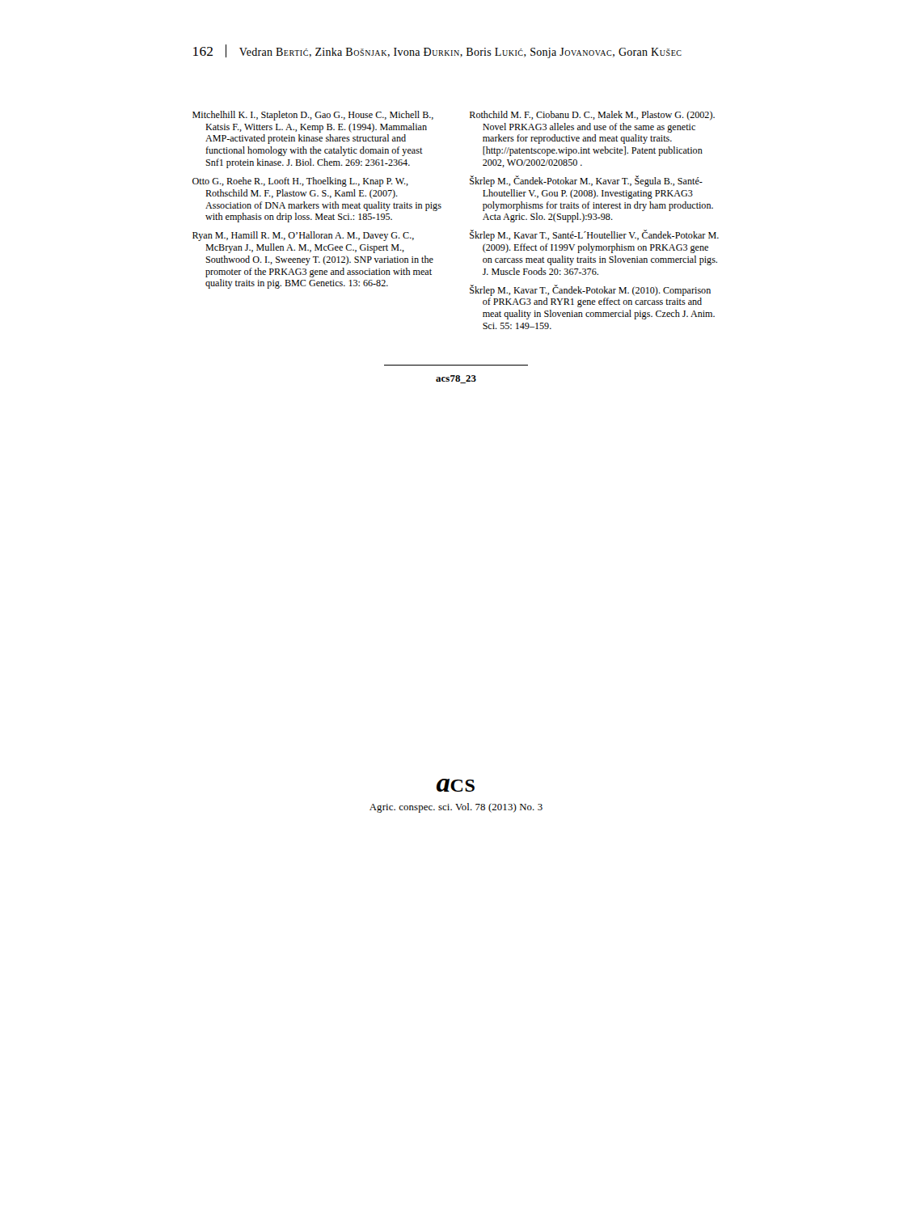162 Vedran Bertić, Zinka Bošnjak, Ivona Đurkin, Boris Lukić, Sonja Jovanovac, Goran Kušec
Mitchelhill K. I., Stapleton D., Gao G., House C., Michell B., Katsis F., Witters L. A., Kemp B. E. (1994). Mammalian AMP-activated protein kinase shares structural and functional homology with the catalytic domain of yeast Snf1 protein kinase. J. Biol. Chem. 269: 2361-2364.
Otto G., Roehe R., Looft H., Thoelking L., Knap P. W., Rothschild M. F., Plastow G. S., Kaml E. (2007). Association of DNA markers with meat quality traits in pigs with emphasis on drip loss. Meat Sci.: 185-195.
Ryan M., Hamill R. M., O’Halloran A. M., Davey G. C., McBryan J., Mullen A. M., McGee C., Gispert M., Southwood O. I., Sweeney T. (2012). SNP variation in the promoter of the PRKAG3 gene and association with meat quality traits in pig. BMC Genetics. 13: 66-82.
Rothchild M. F., Ciobanu D. C., Malek M., Plastow G. (2002). Novel PRKAG3 alleles and use of the same as genetic markers for reproductive and meat quality traits. [http://patentscope.wipo.int webcite]. Patent publication 2002, WO/2002/020850 .
Škrlep M., Čandek-Potokar M., Kavar T., Šegula B., Santé-Lhoutellier V., Gou P. (2008). Investigating PRKAG3 polymorphisms for traits of interest in dry ham production. Acta Agric. Slo. 2(Suppl.):93-98.
Škrlep M., Kavar T., Santé-L´Houtellier V., Čandek-Potokar M. (2009). Effect of I199V polymorphism on PRKAG3 gene on carcass meat quality traits in Slovenian commercial pigs. J. Muscle Foods 20: 367-376.
Škrlep M., Kavar T., Čandek-Potokar M. (2010). Comparison of PRKAG3 and RYR1 gene effect on carcass traits and meat quality in Slovenian commercial pigs. Czech J. Anim. Sci. 55: 149–159.
acs78_23
acs
Agric. conspec. sci. Vol. 78 (2013) No. 3